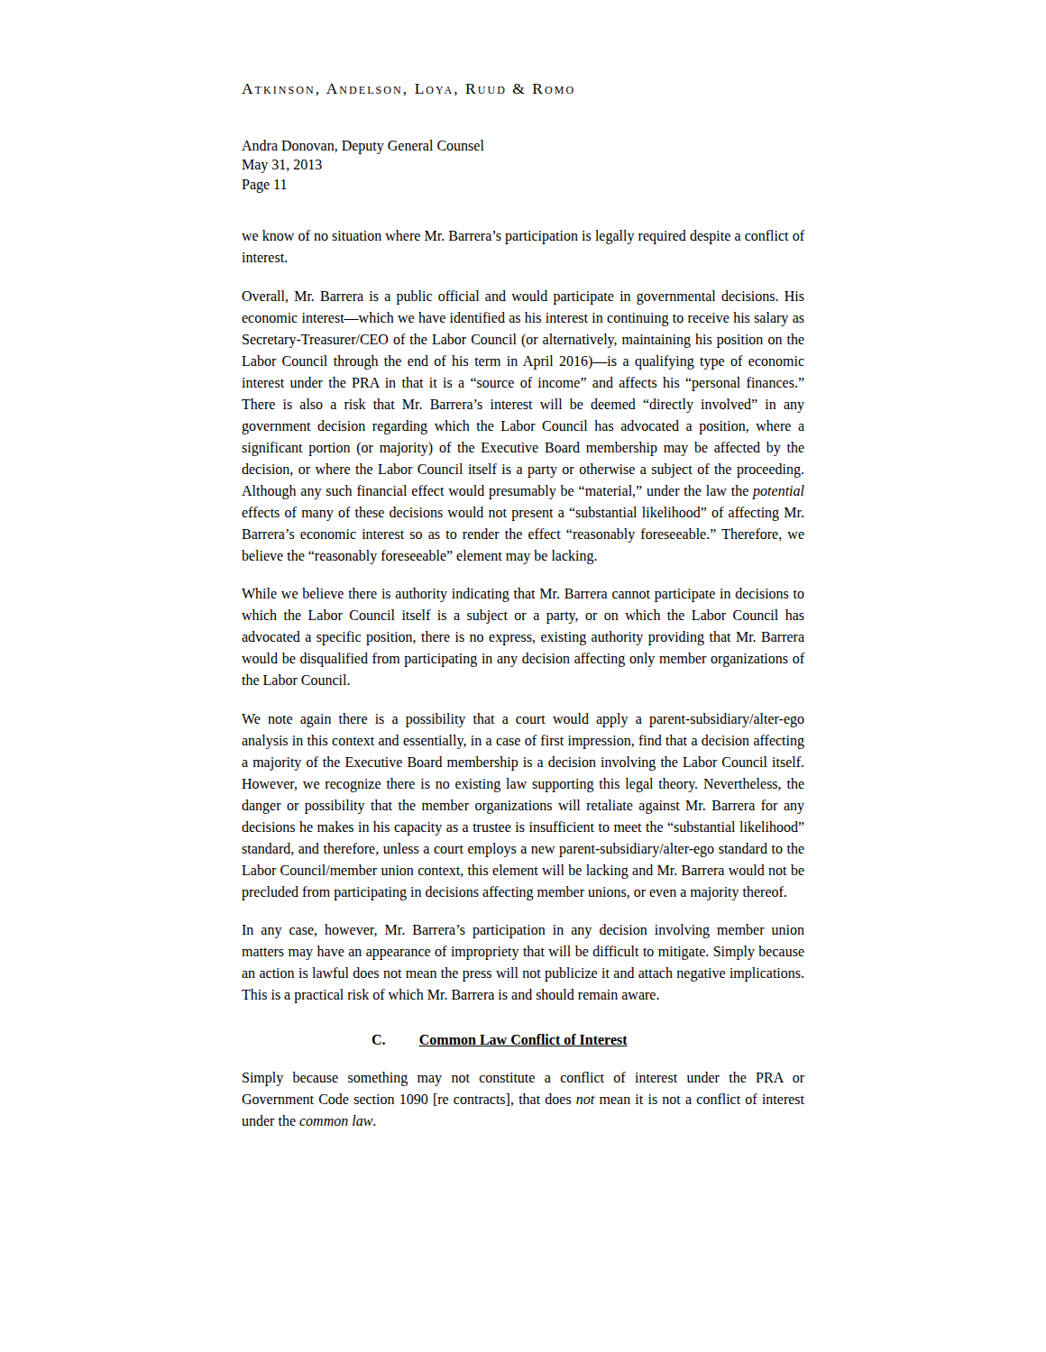Atkinson, Andelson, Loya, Ruud & Romo
Andra Donovan, Deputy General Counsel
May 31, 2013
Page 11
we know of no situation where Mr. Barrera’s participation is legally required despite a conflict of interest.
Overall, Mr. Barrera is a public official and would participate in governmental decisions. His economic interest—which we have identified as his interest in continuing to receive his salary as Secretary-Treasurer/CEO of the Labor Council (or alternatively, maintaining his position on the Labor Council through the end of his term in April 2016)—is a qualifying type of economic interest under the PRA in that it is a “source of income” and affects his “personal finances.” There is also a risk that Mr. Barrera’s interest will be deemed “directly involved” in any government decision regarding which the Labor Council has advocated a position, where a significant portion (or majority) of the Executive Board membership may be affected by the decision, or where the Labor Council itself is a party or otherwise a subject of the proceeding. Although any such financial effect would presumably be “material,” under the law the potential effects of many of these decisions would not present a “substantial likelihood” of affecting Mr. Barrera’s economic interest so as to render the effect “reasonably foreseeable.” Therefore, we believe the “reasonably foreseeable” element may be lacking.
While we believe there is authority indicating that Mr. Barrera cannot participate in decisions to which the Labor Council itself is a subject or a party, or on which the Labor Council has advocated a specific position, there is no express, existing authority providing that Mr. Barrera would be disqualified from participating in any decision affecting only member organizations of the Labor Council.
We note again there is a possibility that a court would apply a parent-subsidiary/alter-ego analysis in this context and essentially, in a case of first impression, find that a decision affecting a majority of the Executive Board membership is a decision involving the Labor Council itself. However, we recognize there is no existing law supporting this legal theory. Nevertheless, the danger or possibility that the member organizations will retaliate against Mr. Barrera for any decisions he makes in his capacity as a trustee is insufficient to meet the “substantial likelihood” standard, and therefore, unless a court employs a new parent-subsidiary/alter-ego standard to the Labor Council/member union context, this element will be lacking and Mr. Barrera would not be precluded from participating in decisions affecting member unions, or even a majority thereof.
In any case, however, Mr. Barrera’s participation in any decision involving member union matters may have an appearance of impropriety that will be difficult to mitigate. Simply because an action is lawful does not mean the press will not publicize it and attach negative implications. This is a practical risk of which Mr. Barrera is and should remain aware.
C. Common Law Conflict of Interest
Simply because something may not constitute a conflict of interest under the PRA or Government Code section 1090 [re contracts], that does not mean it is not a conflict of interest under the common law.